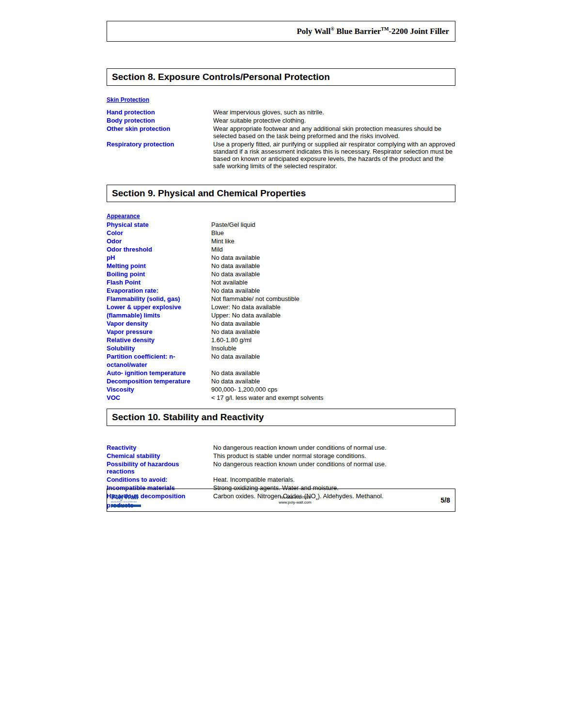Poly Wall® Blue BarrierTM-2200 Joint Filler
Section 8. Exposure Controls/Personal Protection
Skin Protection
| Hand protection | Wear impervious gloves, such as nitrile. |
| Body protection | Wear suitable protective clothing. |
| Other skin protection | Wear appropriate footwear and any additional skin protection measures should be selected based on the task being preformed and the risks involved. |
| Respiratory protection | Use a properly fitted, air purifying or supplied air respirator complying with an approved standard if a risk assessment indicates this is necessary. Respirator selection must be based on known or anticipated exposure levels, the hazards of the product and the safe working limits of the selected respirator. |
Section 9. Physical and Chemical Properties
Appearance
| Physical state | Paste/Gel liquid |
| Color | Blue |
| Odor | Mint like |
| Odor threshold | Mild |
| pH | No data available |
| Melting point | No data available |
| Boiling point | No data available |
| Flash Point | Not available |
| Evaporation rate: | No data available |
| Flammability (solid, gas) | Not flammable/ not combustible |
| Lower & upper explosive | Lower: No data available |
| (flammable) limits | Upper: No data available |
| Vapor density | No data available |
| Vapor pressure | No data available |
| Relative density | 1.60-1.80 g/ml |
| Solubility | Insoluble |
| Partition coefficient: n- | No data available |
| octanol/water | |
| Auto- ignition temperature | No data available |
| Decomposition temperature | No data available |
| Viscosity | 900,000- 1,200,000 cps |
| VOC | < 17 g/l. less water and exempt solvents |
Section 10. Stability and Reactivity
| Reactivity | No dangerous reaction known under conditions of normal use. |
| Chemical stability | This product is stable under normal storage conditions. |
| Possibility of hazardous reactions | No dangerous reaction known under conditions of normal use. |
| Conditions to avoid: | Heat. Incompatible materials. |
| Incompatible materials | Strong oxidizing agents. Water and moisture. |
| Hazardous decomposition | Carbon oxides. Nitrogen Oxides (NO x ). Aldehydes. Methanol. |
| products | |
Poly Wall BUILDING SOLUTIONS
Tel: 888-976-7659
www.poly-wall.com
5/8